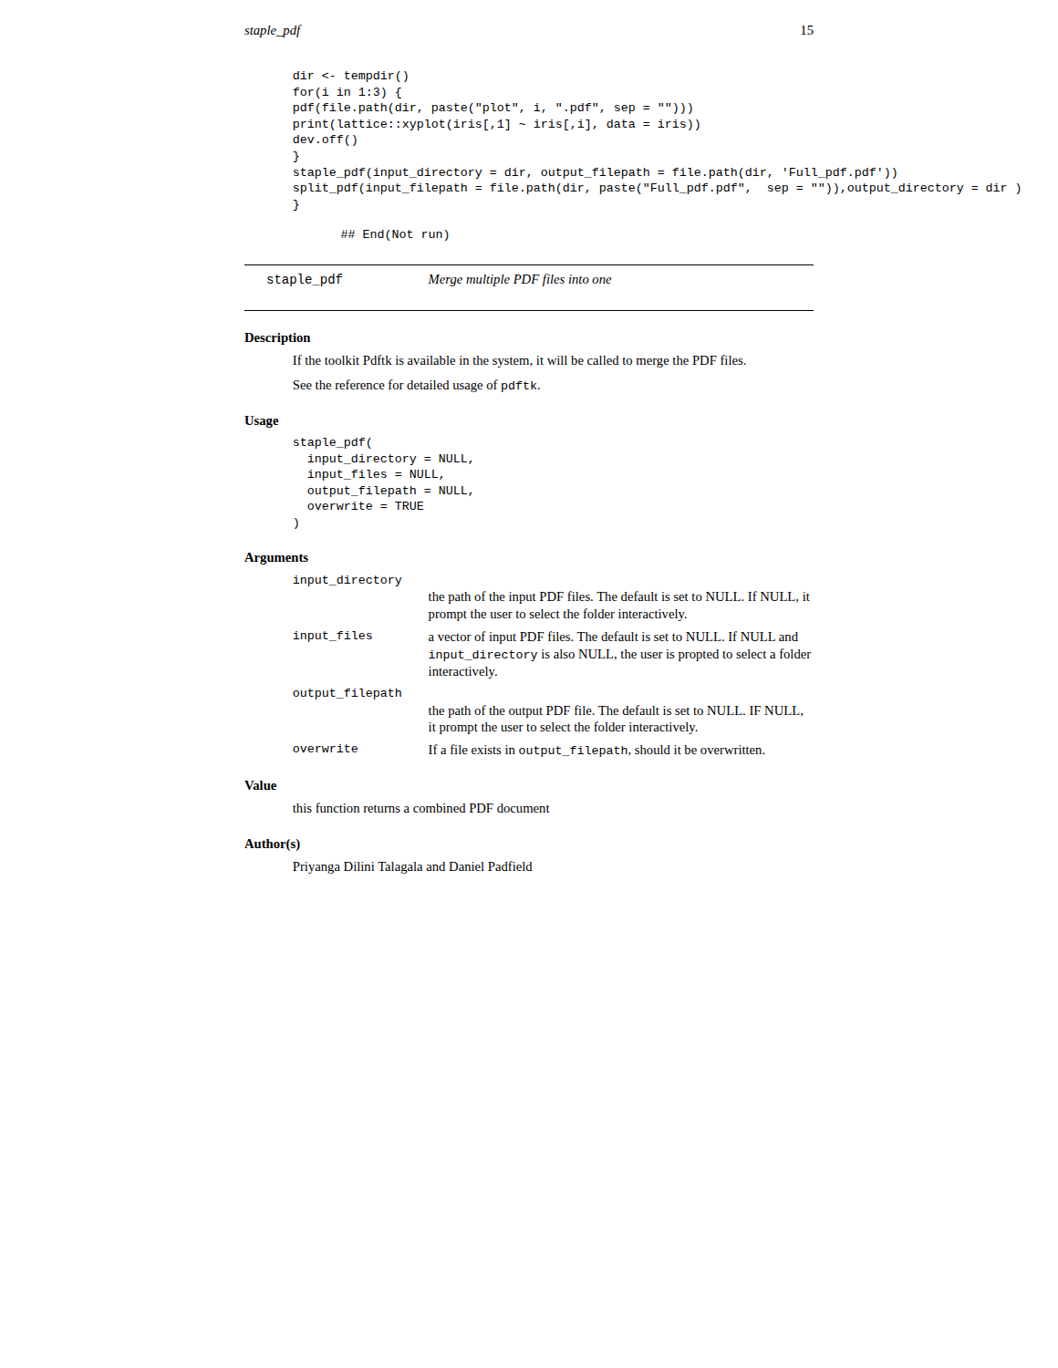staple_pdf 15
dir <- tempdir()
for(i in 1:3) {
pdf(file.path(dir, paste("plot", i, ".pdf", sep = "")))
print(lattice::xyplot(iris[,1] ~ iris[,i], data = iris))
dev.off()
}
staple_pdf(input_directory = dir, output_filepath = file.path(dir, 'Full_pdf.pdf'))
split_pdf(input_filepath = file.path(dir, paste("Full_pdf.pdf",  sep = "")),output_directory = dir )
}
## End(Not run)
staple_pdf
Merge multiple PDF files into one
Description
If the toolkit Pdftk is available in the system, it will be called to merge the PDF files.
See the reference for detailed usage of pdftk.
Usage
staple_pdf(
  input_directory = NULL,
  input_files = NULL,
  output_filepath = NULL,
  overwrite = TRUE
)
Arguments
input_directory
the path of the input PDF files. The default is set to NULL. If NULL, it prompt the user to select the folder interactively.
input_files
a vector of input PDF files. The default is set to NULL. If NULL and input_directory is also NULL, the user is propted to select a folder interactively.
output_filepath
the path of the output PDF file. The default is set to NULL. IF NULL, it prompt the user to select the folder interactively.
overwrite
If a file exists in output_filepath, should it be overwritten.
Value
this function returns a combined PDF document
Author(s)
Priyanga Dilini Talagala and Daniel Padfield